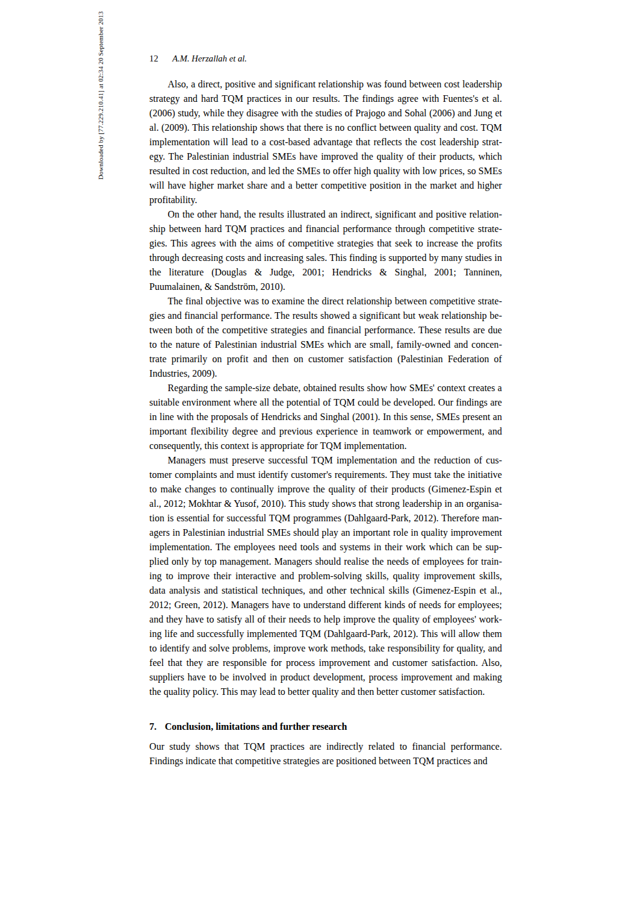Downloaded by [77.229.210.41] at 02:34 20 September 2013
12 A.M. Herzallah et al.
Also, a direct, positive and significant relationship was found between cost leadership strategy and hard TQM practices in our results. The findings agree with Fuentes's et al. (2006) study, while they disagree with the studies of Prajogo and Sohal (2006) and Jung et al. (2009). This relationship shows that there is no conflict between quality and cost. TQM implementation will lead to a cost-based advantage that reflects the cost leadership strategy. The Palestinian industrial SMEs have improved the quality of their products, which resulted in cost reduction, and led the SMEs to offer high quality with low prices, so SMEs will have higher market share and a better competitive position in the market and higher profitability.
On the other hand, the results illustrated an indirect, significant and positive relationship between hard TQM practices and financial performance through competitive strategies. This agrees with the aims of competitive strategies that seek to increase the profits through decreasing costs and increasing sales. This finding is supported by many studies in the literature (Douglas & Judge, 2001; Hendricks & Singhal, 2001; Tanninen, Puumalainen, & Sandström, 2010).
The final objective was to examine the direct relationship between competitive strategies and financial performance. The results showed a significant but weak relationship between both of the competitive strategies and financial performance. These results are due to the nature of Palestinian industrial SMEs which are small, family-owned and concentrate primarily on profit and then on customer satisfaction (Palestinian Federation of Industries, 2009).
Regarding the sample-size debate, obtained results show how SMEs' context creates a suitable environment where all the potential of TQM could be developed. Our findings are in line with the proposals of Hendricks and Singhal (2001). In this sense, SMEs present an important flexibility degree and previous experience in teamwork or empowerment, and consequently, this context is appropriate for TQM implementation.
Managers must preserve successful TQM implementation and the reduction of customer complaints and must identify customer's requirements. They must take the initiative to make changes to continually improve the quality of their products (Gimenez-Espin et al., 2012; Mokhtar & Yusof, 2010). This study shows that strong leadership in an organisation is essential for successful TQM programmes (Dahlgaard-Park, 2012). Therefore managers in Palestinian industrial SMEs should play an important role in quality improvement implementation. The employees need tools and systems in their work which can be supplied only by top management. Managers should realise the needs of employees for training to improve their interactive and problem-solving skills, quality improvement skills, data analysis and statistical techniques, and other technical skills (Gimenez-Espin et al., 2012; Green, 2012). Managers have to understand different kinds of needs for employees; and they have to satisfy all of their needs to help improve the quality of employees' working life and successfully implemented TQM (Dahlgaard-Park, 2012). This will allow them to identify and solve problems, improve work methods, take responsibility for quality, and feel that they are responsible for process improvement and customer satisfaction. Also, suppliers have to be involved in product development, process improvement and making the quality policy. This may lead to better quality and then better customer satisfaction.
7. Conclusion, limitations and further research
Our study shows that TQM practices are indirectly related to financial performance. Findings indicate that competitive strategies are positioned between TQM practices and